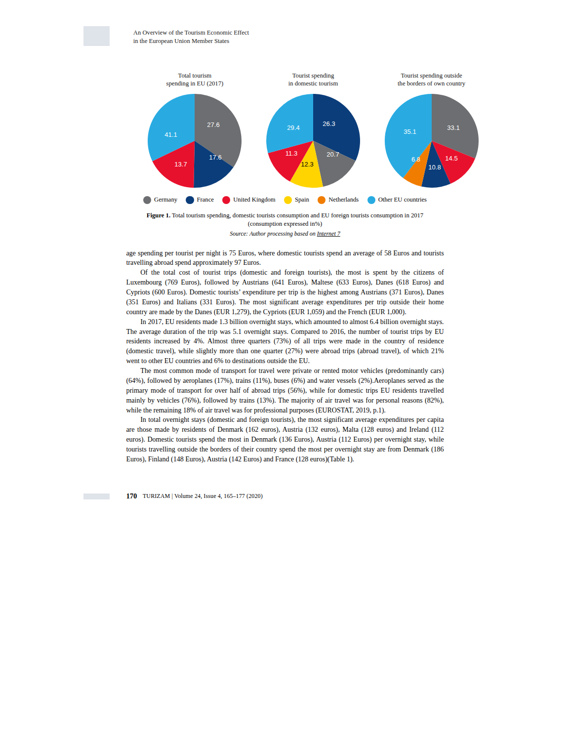An Overview of the Tourism Economic Effect
in the European Union Member States
Total tourism
spending in EU (2017)
27.6 17.6 13.7 41.1
Tourist spending
in domestic tourism
26.3 20.7 12.3 11.3 29.4
Tourist spending outside
the borders of own country
33.1 14.5 10.8 6.8 35.1
Germany France United Kingdom Spain Netherlands Other EU countries
Figure 1. Total tourism spending, domestic tourists consumption and EU foreign tourists consumption in 2017
(consumption expressed in%)
Source: Author processing based on Internet 7
age spending per tourist per night is 75 Euros, where domestic tourists spend an average of 58 Euros and tourists travelling abroad spend approximately 97 Euros.
Of the total cost of tourist trips (domestic and foreign tourists), the most is spent by the citizens of Luxembourg (769 Euros), followed by Austrians (641 Euros), Maltese (633 Euros), Danes (618 Euros) and Cypriots (600 Euros). Domestic tourists’ expenditure per trip is the highest among Austrians (371 Euros), Danes (351 Euros) and Italians (331 Euros). The most significant average expenditures per trip outside their home country are made by the Danes (EUR 1,279), the Cypriots (EUR 1,059) and the French (EUR 1,000).
In 2017, EU residents made 1.3 billion overnight stays, which amounted to almost 6.4 billion overnight stays. The average duration of the trip was 5.1 overnight stays. Compared to 2016, the number of tourist trips by EU residents increased by 4%. Almost three quarters (73%) of all trips were made in the country of residence (domestic travel), while slightly more than one quarter (27%) were abroad trips (abroad travel), of which 21% went to other EU countries and 6% to destinations outside the EU.
The most common mode of transport for travel were private or rented motor vehicles (predominantly cars) (64%), followed by aeroplanes (17%), trains (11%), buses (6%) and water vessels (2%).Aeroplanes served as the primary mode of transport for over half of abroad trips (56%), while for domestic trips EU residents travelled mainly by vehicles (76%), followed by trains (13%). The majority of air travel was for personal reasons (82%), while the remaining 18% of air travel was for professional purposes (EUROSTAT, 2019, p.1).
In total overnight stays (domestic and foreign tourists), the most significant average expenditures per capita are those made by residents of Denmark (162 euros), Austria (132 euros), Malta (128 euros) and Ireland (112 euros). Domestic tourists spend the most in Denmark (136 Euros), Austria (112 Euros) per overnight stay, while tourists travelling outside the borders of their country spend the most per overnight stay are from Denmark (186 Euros), Finland (148 Euros), Austria (142 Euros) and France (128 euros)(Table 1).
170 TURIZAM | Volume 24, Issue 4, 165–177 (2020)